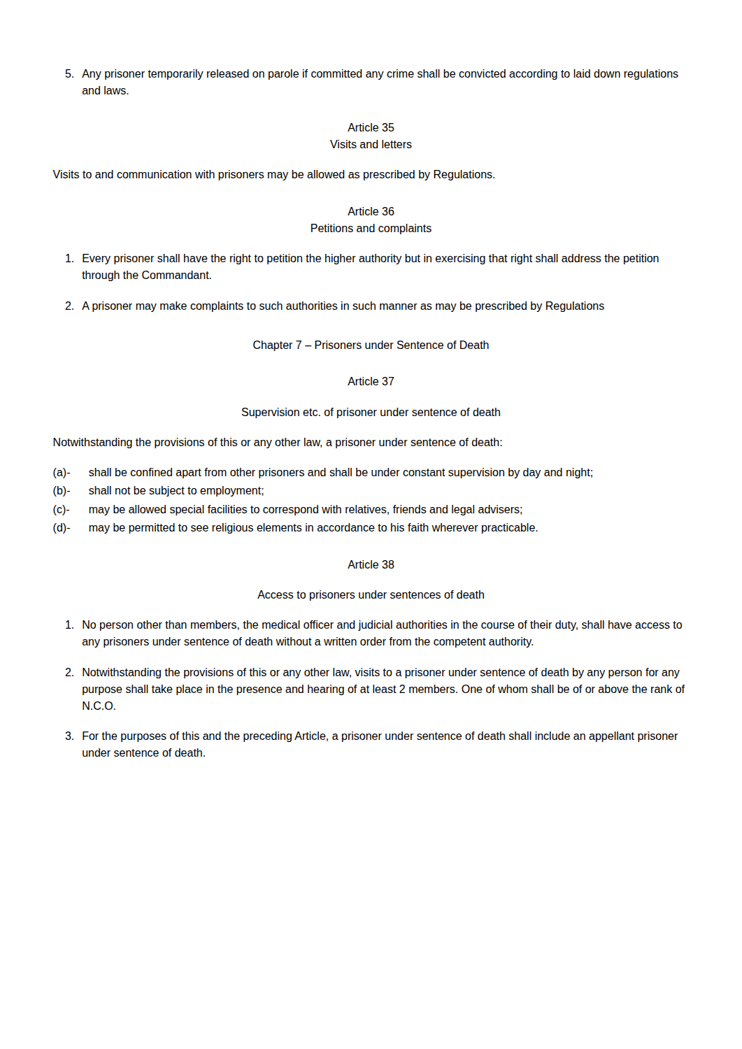Any prisoner temporarily released on parole if committed any crime shall be convicted according to laid down regulations and laws.
Article 35 Visits and letters
Visits to and communication with prisoners may be allowed as prescribed by Regulations.
Article 36 Petitions and complaints
Every prisoner shall have the right to petition the higher authority but in exercising that right shall address the petition through the Commandant.
A prisoner may make complaints to such authorities in such manner as may be prescribed by Regulations
Chapter 7 – Prisoners under Sentence of Death
Article 37
Supervision etc. of prisoner under sentence of death
Notwithstanding the provisions of this or any other law, a prisoner under sentence of death:
(a)-
shall be confined apart from other prisoners and shall be under constant supervision by day and night;
(b)-
shall not be subject to employment;
(c)-
may be allowed special facilities to correspond with relatives, friends and legal advisers;
(d)-
may be permitted to see religious elements in accordance to his faith wherever practicable.
Article 38
Access to prisoners under sentences of death
No person other than members, the medical officer and judicial authorities in the course of their duty, shall have access to any prisoners under sentence of death without a written order from the competent authority.
Notwithstanding the provisions of this or any other law, visits to a prisoner under sentence of death by any person for any purpose shall take place in the presence and hearing of at least 2 members. One of whom shall be of or above the rank of N.C.O.
For the purposes of this and the preceding Article, a prisoner under sentence of death shall include an appellant prisoner under sentence of death.